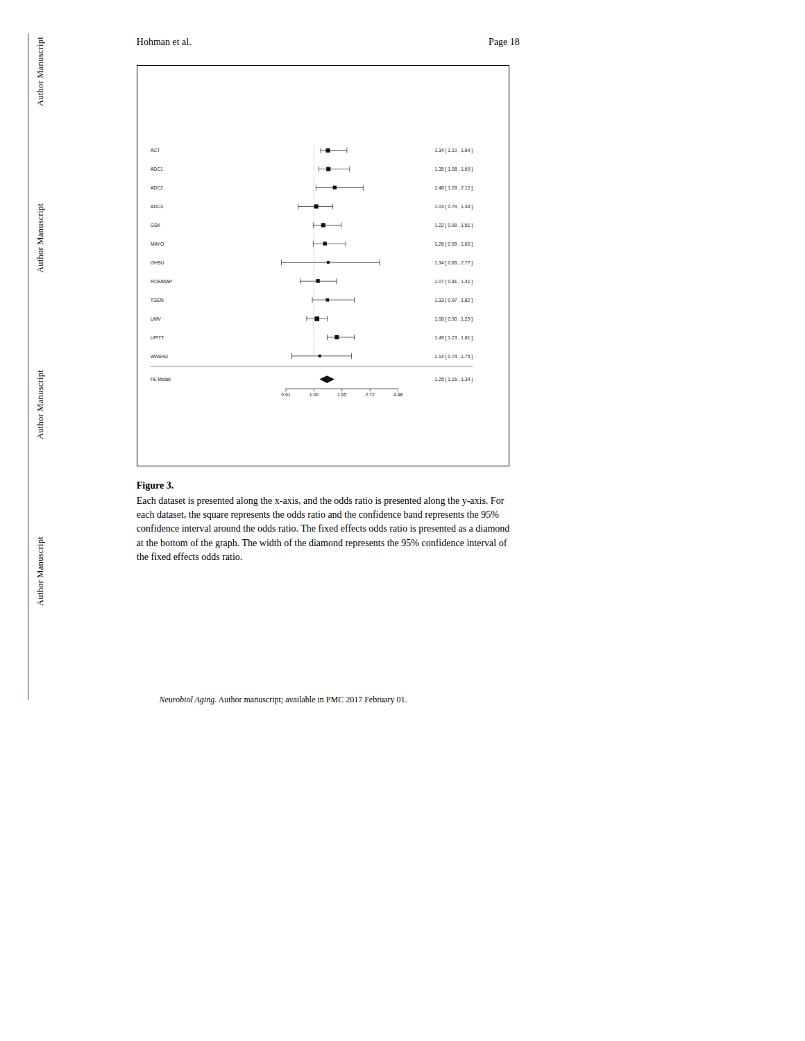Author Manuscript
Author Manuscript
Author Manuscript
Author Manuscript
Hohman et al. Page 18
Geometry: x-axis ticks: 0.61 -> 300, 1.00 -> 360, 1.65 -> 420, 2.72 -> 480, 4.48 -> 540 log scale: x = 360 + 60*log(OR)/log(1.65) (approx, since 1.65 step) We'll compute positions manually below. ACT 1.34 [ 1.10 , 1.64 ] ADC1 1.35 [ 1.08 , 1.69 ] ADC2 1.48 [ 1.03 , 2.12 ] ADC3 1.03 [ 0.79 , 1.34 ] GSK 1.22 [ 0.99 , 1.51 ] MAYO 1.26 [ 0.99 , 1.60 ] OHSU 1.34 [ 0.65 , 2.77 ] ROS/MAP 1.07 [ 0.81 , 1.41 ] TGEN 1.33 [ 0.97 , 1.82 ] UMV 1.08 [ 0.90 , 1.29 ] UPITT 1.49 [ 1.23 , 1.81 ] WASHU 1.14 [ 0.74 , 1.75 ] FE Model 1.25 [ 1.16 , 1.34 ] 0.61 1.00 1.65 2.72 4.48
Figure 3. Each dataset is presented along the x-axis, and the odds ratio is presented along the y-axis. For each dataset, the square represents the odds ratio and the confidence band represents the 95% confidence interval around the odds ratio. The fixed effects odds ratio is presented as a diamond at the bottom of the graph. The width of the diamond represents the 95% confidence interval of the fixed effects odds ratio.
Neurobiol Aging. Author manuscript; available in PMC 2017 February 01.